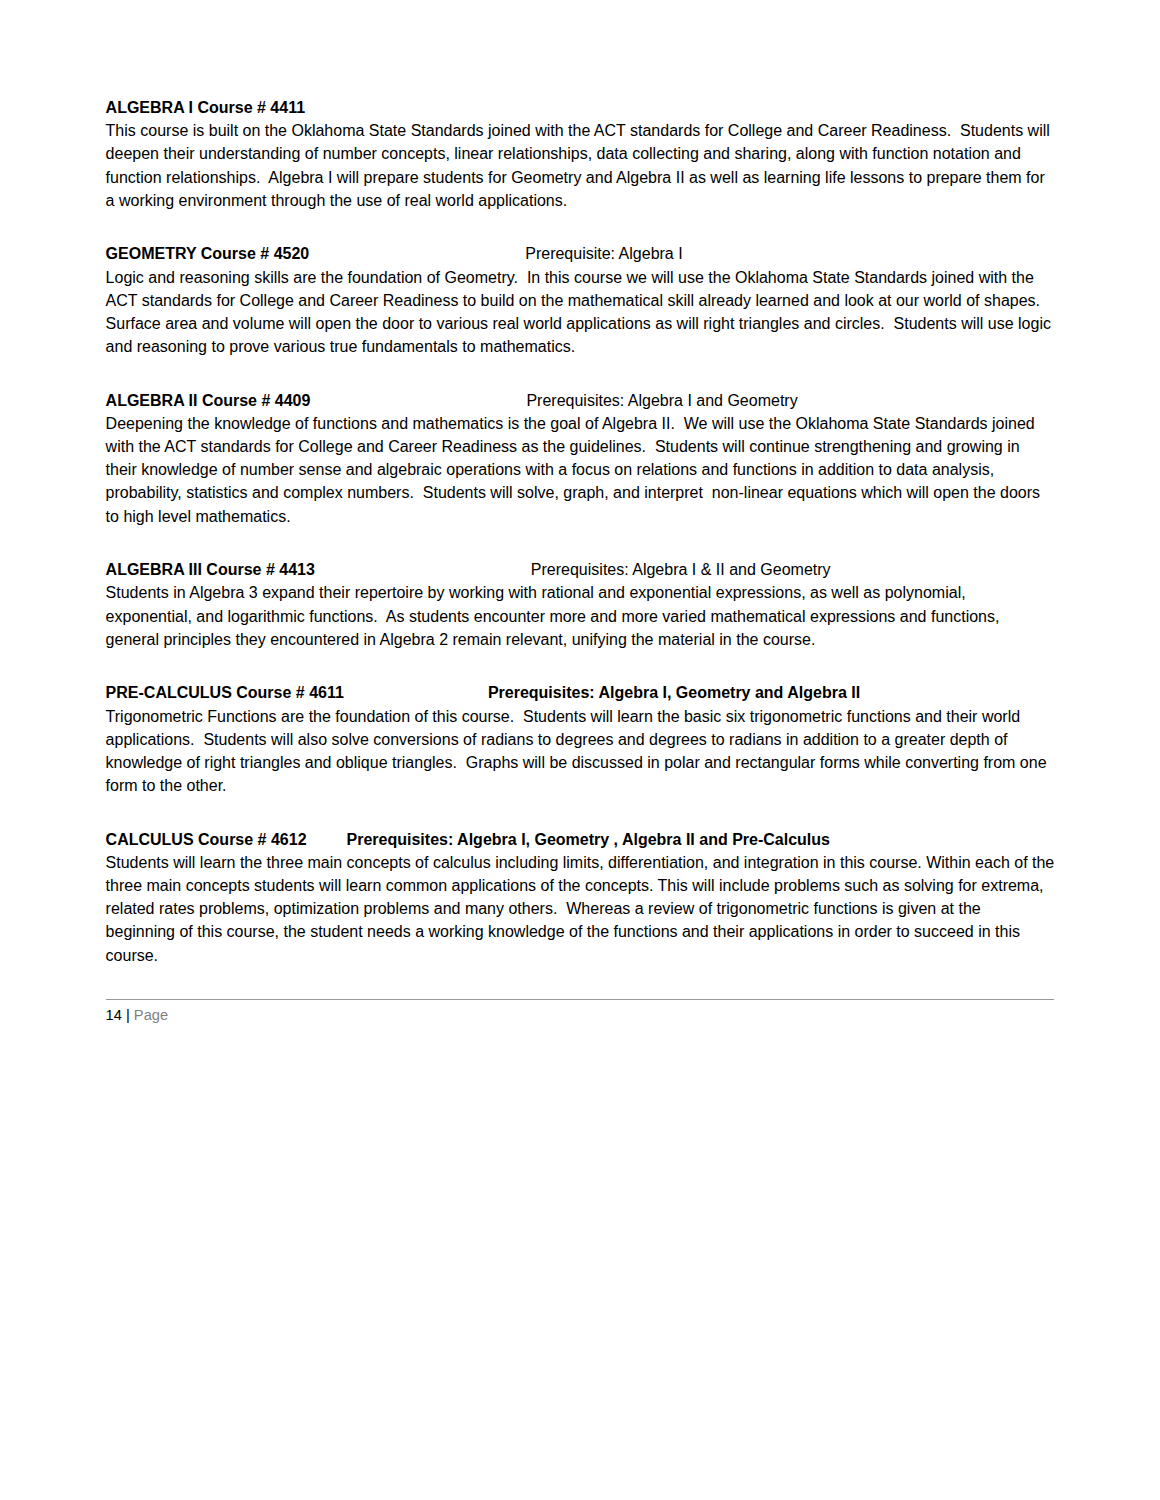ALGEBRA I Course # 4411
This course is built on the Oklahoma State Standards joined with the ACT standards for College and Career Readiness. Students will deepen their understanding of number concepts, linear relationships, data collecting and sharing, along with function notation and function relationships. Algebra I will prepare students for Geometry and Algebra II as well as learning life lessons to prepare them for a working environment through the use of real world applications.
GEOMETRY Course # 4520 Prerequisite: Algebra I
Logic and reasoning skills are the foundation of Geometry. In this course we will use the Oklahoma State Standards joined with the ACT standards for College and Career Readiness to build on the mathematical skill already learned and look at our world of shapes. Surface area and volume will open the door to various real world applications as will right triangles and circles. Students will use logic and reasoning to prove various true fundamentals to mathematics.
ALGEBRA II Course # 4409 Prerequisites: Algebra I and Geometry
Deepening the knowledge of functions and mathematics is the goal of Algebra II. We will use the Oklahoma State Standards joined with the ACT standards for College and Career Readiness as the guidelines. Students will continue strengthening and growing in their knowledge of number sense and algebraic operations with a focus on relations and functions in addition to data analysis, probability, statistics and complex numbers. Students will solve, graph, and interpret non-linear equations which will open the doors to high level mathematics.
ALGEBRA III Course # 4413 Prerequisites: Algebra I & II and Geometry
Students in Algebra 3 expand their repertoire by working with rational and exponential expressions, as well as polynomial, exponential, and logarithmic functions. As students encounter more and more varied mathematical expressions and functions, general principles they encountered in Algebra 2 remain relevant, unifying the material in the course.
PRE-CALCULUS Course # 4611 Prerequisites: Algebra I, Geometry and Algebra II
Trigonometric Functions are the foundation of this course. Students will learn the basic six trigonometric functions and their world applications. Students will also solve conversions of radians to degrees and degrees to radians in addition to a greater depth of knowledge of right triangles and oblique triangles. Graphs will be discussed in polar and rectangular forms while converting from one form to the other.
CALCULUS Course # 4612 Prerequisites: Algebra I, Geometry , Algebra II and Pre-Calculus
Students will learn the three main concepts of calculus including limits, differentiation, and integration in this course. Within each of the three main concepts students will learn common applications of the concepts. This will include problems such as solving for extrema, related rates problems, optimization problems and many others. Whereas a review of trigonometric functions is given at the beginning of this course, the student needs a working knowledge of the functions and their applications in order to succeed in this course.
14 | Page